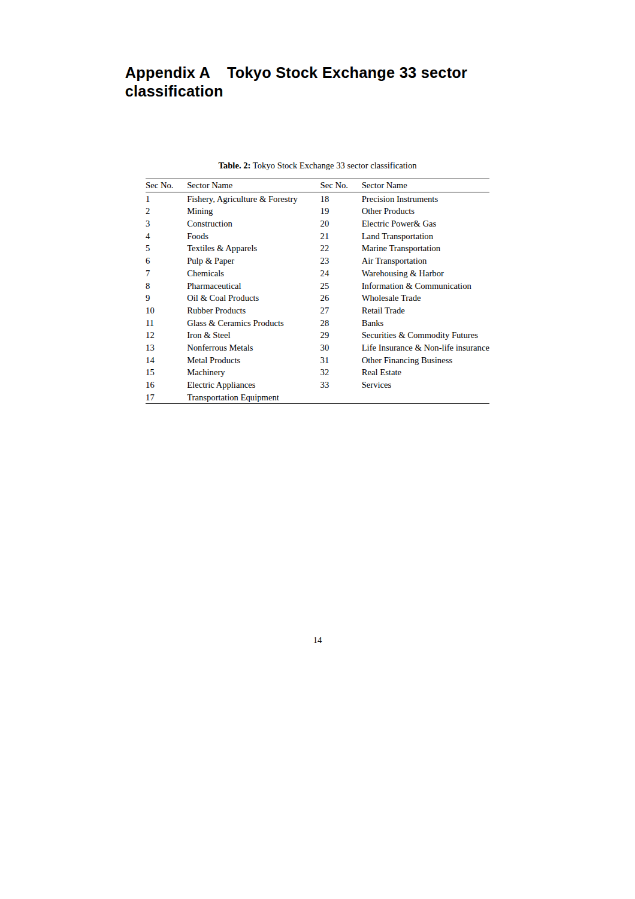Appendix A Tokyo Stock Exchange 33 sector classification
Table. 2: Tokyo Stock Exchange 33 sector classification
| Sec No. | Sector Name | Sec No. | Sector Name |
| --- | --- | --- | --- |
| 1 | Fishery, Agriculture & Forestry | 18 | Precision Instruments |
| 2 | Mining | 19 | Other Products |
| 3 | Construction | 20 | Electric Power& Gas |
| 4 | Foods | 21 | Land Transportation |
| 5 | Textiles & Apparels | 22 | Marine Transportation |
| 6 | Pulp & Paper | 23 | Air Transportation |
| 7 | Chemicals | 24 | Warehousing & Harbor |
| 8 | Pharmaceutical | 25 | Information & Communication |
| 9 | Oil & Coal Products | 26 | Wholesale Trade |
| 10 | Rubber Products | 27 | Retail Trade |
| 11 | Glass & Ceramics Products | 28 | Banks |
| 12 | Iron & Steel | 29 | Securities & Commodity Futures |
| 13 | Nonferrous Metals | 30 | Life Insurance & Non-life insurance |
| 14 | Metal Products | 31 | Other Financing Business |
| 15 | Machinery | 32 | Real Estate |
| 16 | Electric Appliances | 33 | Services |
| 17 | Transportation Equipment | | |
14